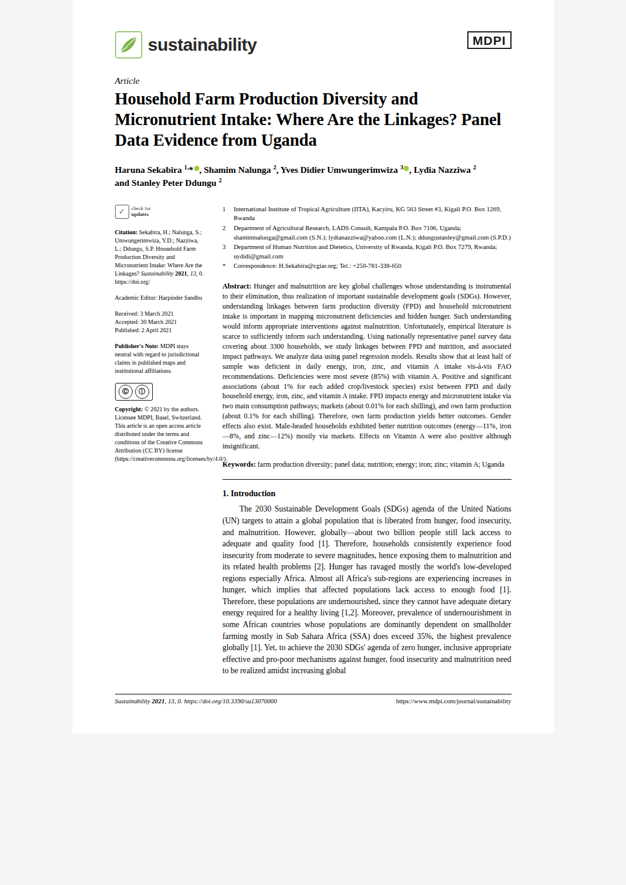sustainability
MDPI
Article
Household Farm Production Diversity and Micronutrient Intake: Where Are the Linkages? Panel Data Evidence from Uganda
Haruna Sekabira 1,* , Shamim Nalunga 2, Yves Didier Umwungerimwiza 3 , Lydia Nazziwa 2
and Stanley Peter Ddungu 2
✓
check for updates
Citation: Sekabira, H.; Nalunga, S.; Umwungerimwiza, Y.D.; Nazziwa, L.; Ddungu, S.P. Household Farm Production Diversity and Micronutrient Intake: Where Are the Linkages? Sustainability 2021, 13, 0. https://doi.org/
Academic Editor: Harpinder Sandhu
Received: 3 March 2021
Accepted: 30 March 2021
Published: 2 April 2021
Publisher's Note: MDPI stays neutral with regard to jurisdictional claims in published maps and institutional affiliations.
Ⓒ ⓘ
Copyright: © 2021 by the authors. Licensee MDPI, Basel, Switzerland. This article is an open access article distributed under the terms and conditions of the Creative Commons Attribution (CC BY) license (https://creativecommons.org/licenses/by/4.0/).
1
International Institute of Tropical Agriculture (IITA), Kacyiru, KG 563 Street #3, Kigali P.O. Box 1269, Rwanda
2
Department of Agricultural Research, LADS Consult, Kampala P.O. Box 7106, Uganda;
shamimnalunga@gmail.com (S.N.); lydianazziwa@yahoo.com (L.N.); ddungustanley@gmail.com (S.P.D.)
3
Department of Human Nutrition and Dietetics, University of Rwanda, Kigali P.O. Box 7279, Rwanda;
uydidi@gmail.com
*
Correspondence: H.Sekabira@cgiar.org; Tel.: +250-781-338-650
Abstract: Hunger and malnutrition are key global challenges whose understanding is instrumental to their elimination, thus realization of important sustainable development goals (SDGs). However, understanding linkages between farm production diversity (FPD) and household micronutrient intake is important in mapping micronutrient deficiencies and hidden hunger. Such understanding would inform appropriate interventions against malnutrition. Unfortunately, empirical literature is scarce to sufficiently inform such understanding. Using nationally representative panel survey data covering about 3300 households, we study linkages between FPD and nutrition, and associated impact pathways. We analyze data using panel regression models. Results show that at least half of sample was deficient in daily energy, iron, zinc, and vitamin A intake vis-à-vis FAO recommendations. Deficiencies were most severe (85%) with vitamin A. Positive and significant associations (about 1% for each added crop/livestock species) exist between FPD and daily household energy, iron, zinc, and vitamin A intake. FPD impacts energy and micronutrient intake via two main consumption pathways; markets (about 0.01% for each shilling), and own farm production (about 0.1% for each shilling). Therefore, own farm production yields better outcomes. Gender effects also exist. Male-headed households exhibited better nutrition outcomes (energy—11%, iron—8%, and zinc—12%) mostly via markets. Effects on Vitamin A were also positive although insignificant.
Keywords: farm production diversity; panel data; nutrition; energy; iron; zinc; vitamin A; Uganda
1. Introduction
The 2030 Sustainable Development Goals (SDGs) agenda of the United Nations (UN) targets to attain a global population that is liberated from hunger, food insecurity, and malnutrition. However, globally—about two billion people still lack access to adequate and quality food [1]. Therefore, households consistently experience food insecurity from moderate to severe magnitudes, hence exposing them to malnutrition and its related health problems [2]. Hunger has ravaged mostly the world's low-developed regions especially Africa. Almost all Africa's sub-regions are experiencing increases in hunger, which implies that affected populations lack access to enough food [1]. Therefore, these populations are undernourished, since they cannot have adequate dietary energy required for a healthy living [1,2]. Moreover, prevalence of undernourishment in some African countries whose populations are dominantly dependent on smallholder farming mostly in Sub Sahara Africa (SSA) does exceed 35%, the highest prevalence globally [1]. Yet, to achieve the 2030 SDGs' agenda of zero hunger, inclusive appropriate effective and pro-poor mechanisms against hunger, food insecurity and malnutrition need to be realized amidst increasing global
Sustainability 2021, 13, 0. https://doi.org/10.3390/su13070000
https://www.mdpi.com/journal/sustainability